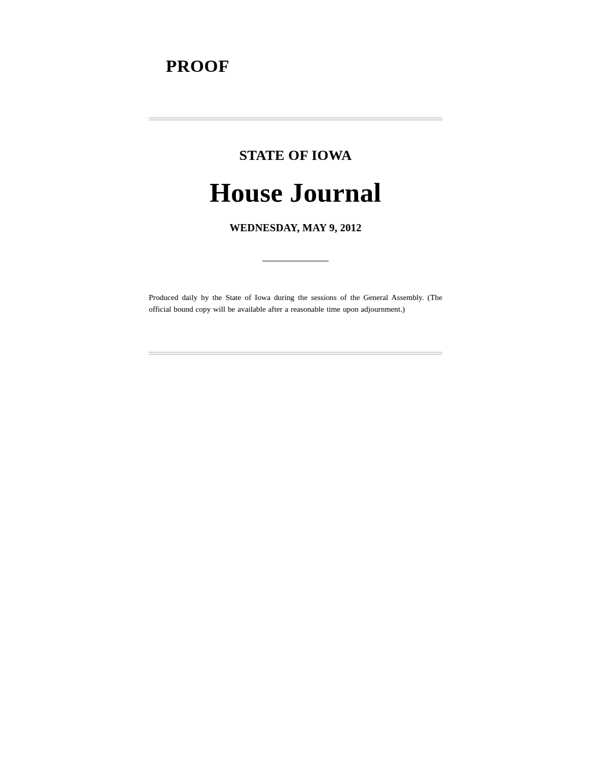PROOF
STATE OF IOWA
House Journal
WEDNESDAY, MAY 9, 2012
Produced daily by the State of Iowa during the sessions of the General Assembly. (The official bound copy will be available after a reasonable time upon adjournment.)